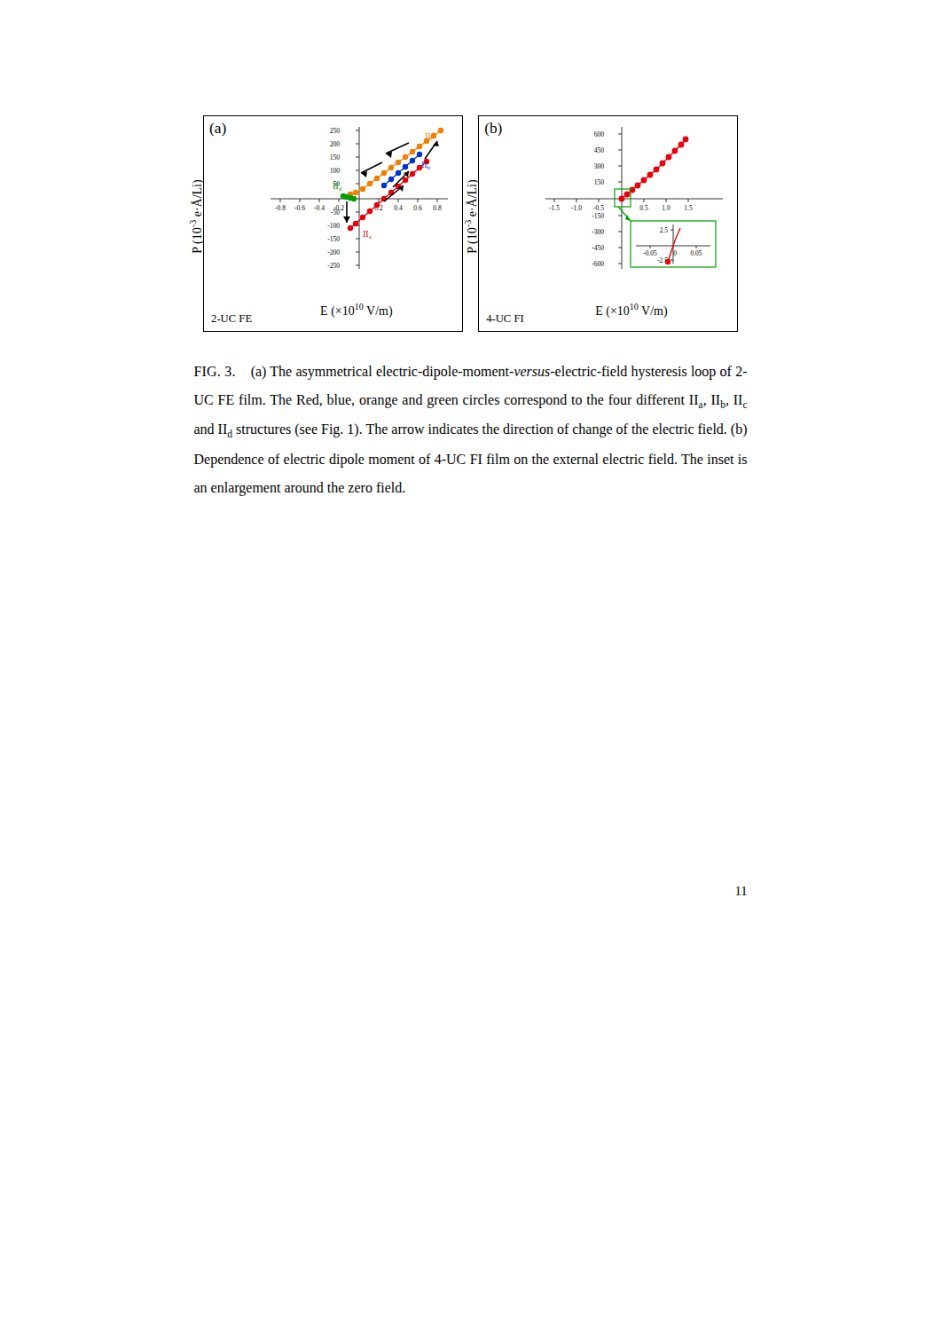(a) 2-UC FE
P (10-3 e·Å/Li) 250 200 150 100 50 -50 -100 -150 -200 -250 -0.8 -0.6 -0.4 -0.2 0.2 0.4 0.6 0.8 IIc IIb IIa IId
E (×1010 V/m)
(b) 4-UC FI
P (10-3 e·Å/Li) 600 450 300 150 -150 -300 -450 -600 -1.5 -1.0 -0.5 0.5 1.0 1.5 -0.05 0 0.05 2.5 -2.5
E (×1010 V/m)
FIG. 3. (a) The asymmetrical electric-dipole-moment-versus-electric-field hysteresis loop of 2-UC FE film. The Red, blue, orange and green circles correspond to the four different IIa, IIb, IIc and IId structures (see Fig. 1). The arrow indicates the direction of change of the electric field. (b) Dependence of electric dipole moment of 4-UC FI film on the external electric field. The inset is an enlargement around the zero field.
11